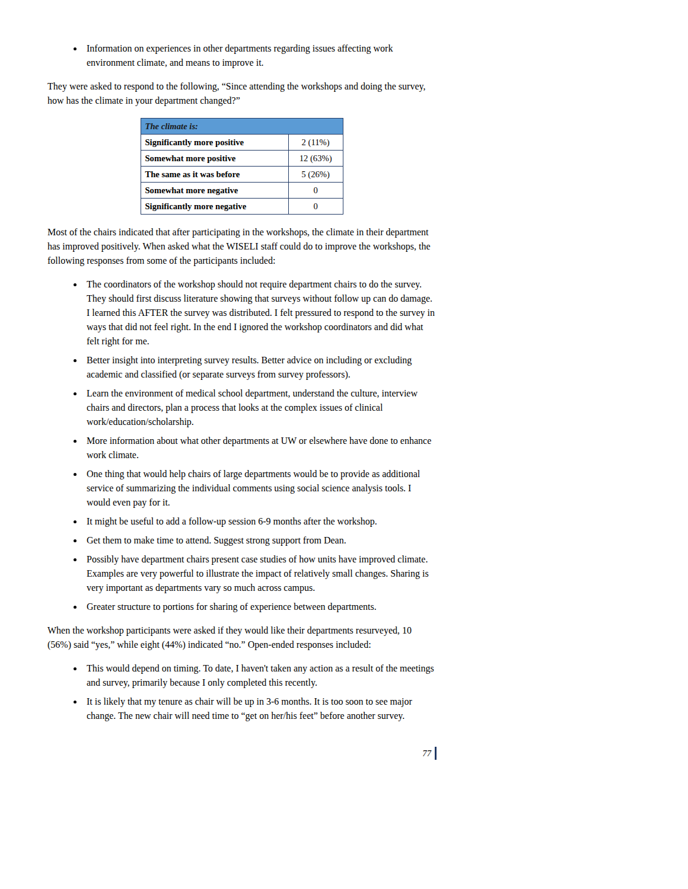Information on experiences in other departments regarding issues affecting work environment climate, and means to improve it.
They were asked to respond to the following, “Since attending the workshops and doing the survey, how has the climate in your department changed?”
| The climate is: |
| --- |
| Significantly more positive | 2 (11%) |
| Somewhat more positive | 12 (63%) |
| The same as it was before | 5 (26%) |
| Somewhat more negative | 0 |
| Significantly more negative | 0 |
Most of the chairs indicated that after participating in the workshops, the climate in their department has improved positively. When asked what the WISELI staff could do to improve the workshops, the following responses from some of the participants included:
The coordinators of the workshop should not require department chairs to do the survey. They should first discuss literature showing that surveys without follow up can do damage. I learned this AFTER the survey was distributed. I felt pressured to respond to the survey in ways that did not feel right. In the end I ignored the workshop coordinators and did what felt right for me.
Better insight into interpreting survey results. Better advice on including or excluding academic and classified (or separate surveys from survey professors).
Learn the environment of medical school department, understand the culture, interview chairs and directors, plan a process that looks at the complex issues of clinical work/education/scholarship.
More information about what other departments at UW or elsewhere have done to enhance work climate.
One thing that would help chairs of large departments would be to provide as additional service of summarizing the individual comments using social science analysis tools. I would even pay for it.
It might be useful to add a follow-up session 6-9 months after the workshop.
Get them to make time to attend. Suggest strong support from Dean.
Possibly have department chairs present case studies of how units have improved climate. Examples are very powerful to illustrate the impact of relatively small changes. Sharing is very important as departments vary so much across campus.
Greater structure to portions for sharing of experience between departments.
When the workshop participants were asked if they would like their departments resurveyed, 10 (56%) said “yes,” while eight (44%) indicated “no.” Open-ended responses included:
This would depend on timing. To date, I haven't taken any action as a result of the meetings and survey, primarily because I only completed this recently.
It is likely that my tenure as chair will be up in 3-6 months. It is too soon to see major change. The new chair will need time to “get on her/his feet” before another survey.
77